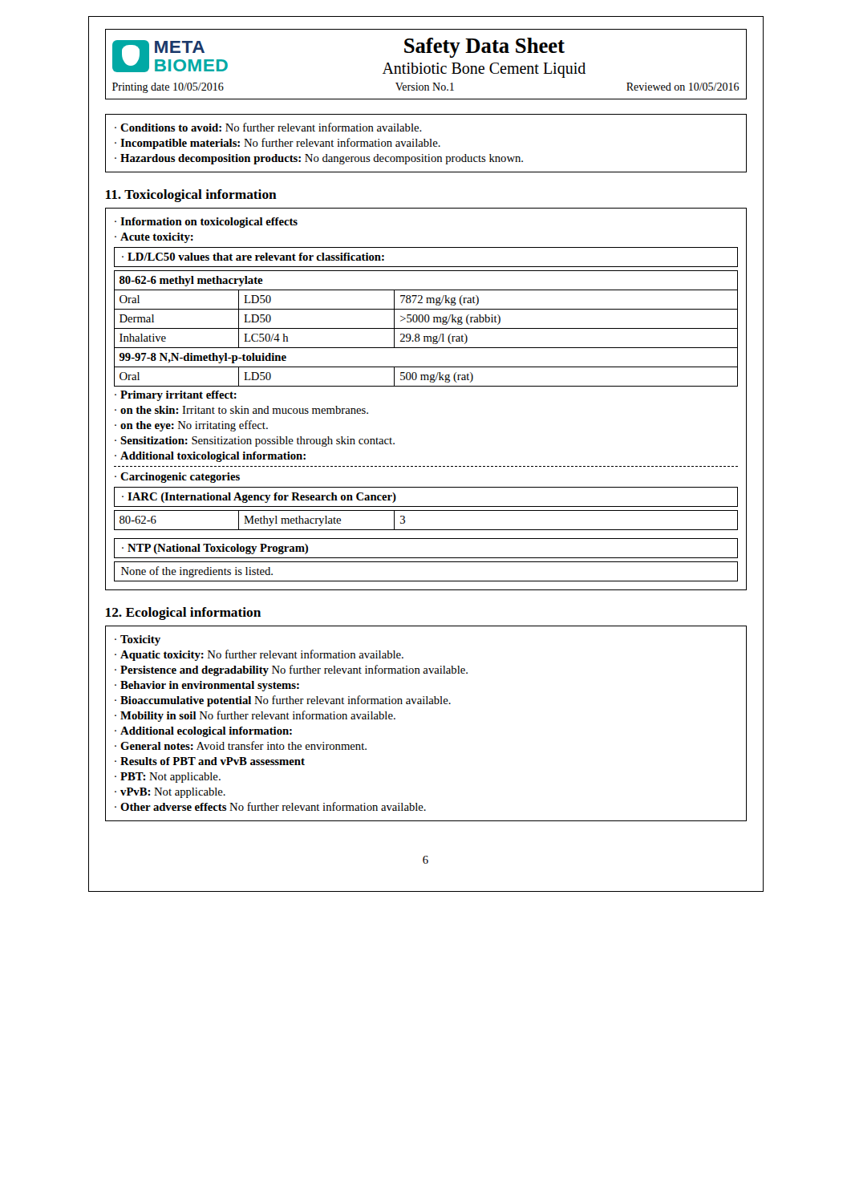META BIOMED
Safety Data Sheet
Antibiotic Bone Cement Liquid
Printing date 10/05/2016
Version No.1
Reviewed on 10/05/2016
· Conditions to avoid: No further relevant information available.
· Incompatible materials: No further relevant information available.
· Hazardous decomposition products: No dangerous decomposition products known.
11. Toxicological information
· Information on toxicological effects
· Acute toxicity:
· LD/LC50 values that are relevant for classification:
| 80-62-6 methyl methacrylate |
| Oral | LD50 | 7872 mg/kg (rat) |
| Dermal | LD50 | >5000 mg/kg (rabbit) |
| Inhalative | LC50/4 h | 29.8 mg/l (rat) |
| 99-97-8 N,N-dimethyl-p-toluidine |
| Oral | LD50 | 500 mg/kg (rat) |
· Primary irritant effect:
· on the skin: Irritant to skin and mucous membranes.
· on the eye: No irritating effect.
· Sensitization: Sensitization possible through skin contact.
· Additional toxicological information:
· Carcinogenic categories
· IARC (International Agency for Research on Cancer)
| 80-62-6 | Methyl methacrylate | 3 |
· NTP (National Toxicology Program)
None of the ingredients is listed.
12. Ecological information
· Toxicity
· Aquatic toxicity: No further relevant information available.
· Persistence and degradability No further relevant information available.
· Behavior in environmental systems:
· Bioaccumulative potential No further relevant information available.
· Mobility in soil No further relevant information available.
· Additional ecological information:
· General notes: Avoid transfer into the environment.
· Results of PBT and vPvB assessment
· PBT: Not applicable.
· vPvB: Not applicable.
· Other adverse effects No further relevant information available.
6